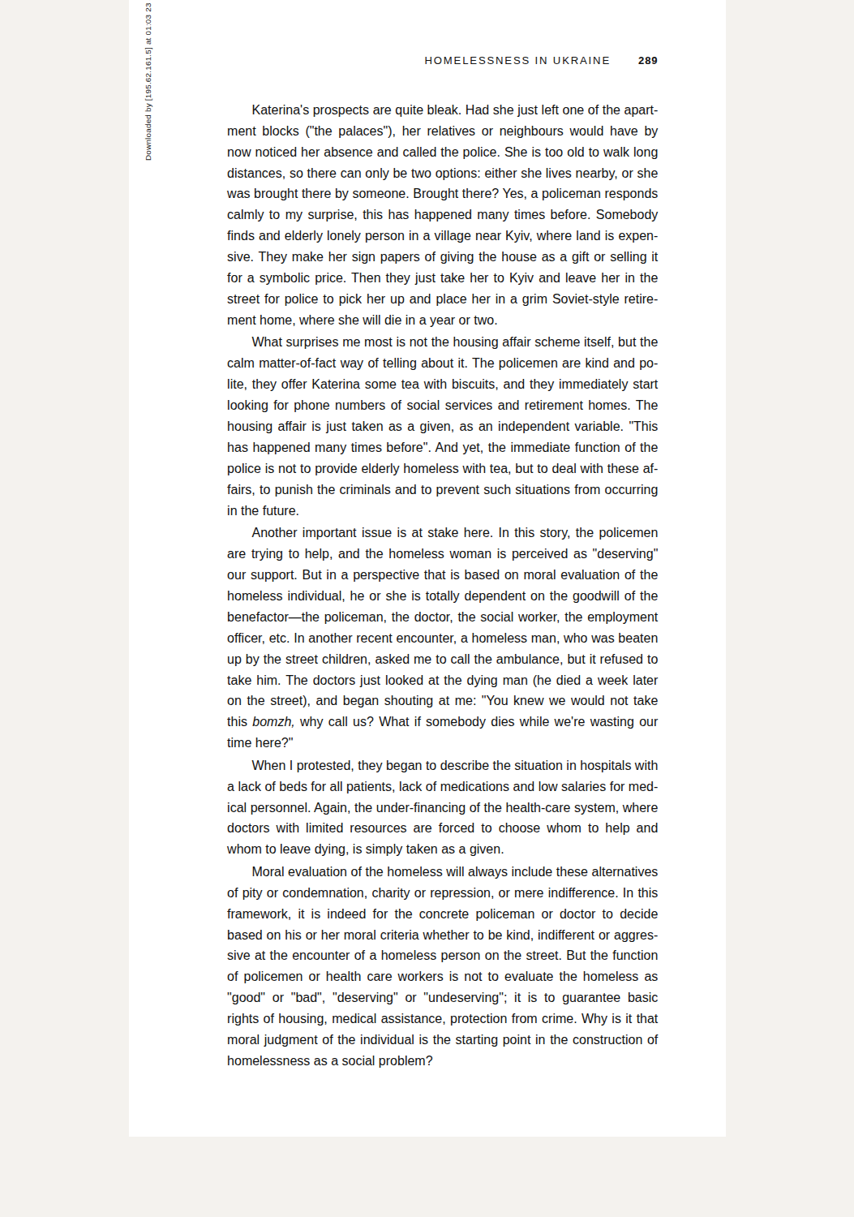Downloaded by [195.62.161.5] at 01:03 23 January 2015
Homelessness in Ukraine 289
Katerina's prospects are quite bleak. Had she just left one of the apartment blocks ("the palaces"), her relatives or neighbours would have by now noticed her absence and called the police. She is too old to walk long distances, so there can only be two options: either she lives nearby, or she was brought there by someone. Brought there? Yes, a policeman responds calmly to my surprise, this has happened many times before. Somebody finds and elderly lonely person in a village near Kyiv, where land is expensive. They make her sign papers of giving the house as a gift or selling it for a symbolic price. Then they just take her to Kyiv and leave her in the street for police to pick her up and place her in a grim Soviet-style retirement home, where she will die in a year or two.
What surprises me most is not the housing affair scheme itself, but the calm matter-of-fact way of telling about it. The policemen are kind and polite, they offer Katerina some tea with biscuits, and they immediately start looking for phone numbers of social services and retirement homes. The housing affair is just taken as a given, as an independent variable. "This has happened many times before". And yet, the immediate function of the police is not to provide elderly homeless with tea, but to deal with these affairs, to punish the criminals and to prevent such situations from occurring in the future.
Another important issue is at stake here. In this story, the policemen are trying to help, and the homeless woman is perceived as "deserving" our support. But in a perspective that is based on moral evaluation of the homeless individual, he or she is totally dependent on the goodwill of the benefactor—the policeman, the doctor, the social worker, the employment officer, etc. In another recent encounter, a homeless man, who was beaten up by the street children, asked me to call the ambulance, but it refused to take him. The doctors just looked at the dying man (he died a week later on the street), and began shouting at me: "You knew we would not take this bomzh, why call us? What if somebody dies while we're wasting our time here?"
When I protested, they began to describe the situation in hospitals with a lack of beds for all patients, lack of medications and low salaries for medical personnel. Again, the under-financing of the health-care system, where doctors with limited resources are forced to choose whom to help and whom to leave dying, is simply taken as a given.
Moral evaluation of the homeless will always include these alternatives of pity or condemnation, charity or repression, or mere indifference. In this framework, it is indeed for the concrete policeman or doctor to decide based on his or her moral criteria whether to be kind, indifferent or aggressive at the encounter of a homeless person on the street. But the function of policemen or health care workers is not to evaluate the homeless as "good" or "bad", "deserving" or "undeserving"; it is to guarantee basic rights of housing, medical assistance, protection from crime. Why is it that moral judgment of the individual is the starting point in the construction of homelessness as a social problem?